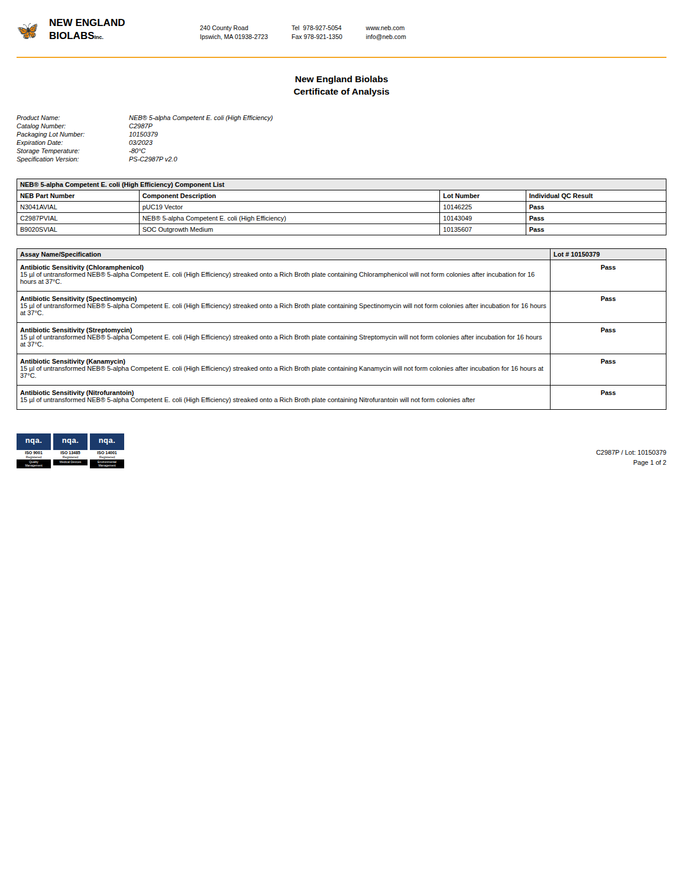240 County Road
Ipswich, MA 01938-2723
Tel 978-927-5054
Fax 978-921-1350
www.neb.com
info@neb.com
New England Biolabs
Certificate of Analysis
| Product Name: | NEB® 5-alpha Competent E. coli (High Efficiency) |
| Catalog Number: | C2987P |
| Packaging Lot Number: | 10150379 |
| Expiration Date: | 03/2023 |
| Storage Temperature: | -80°C |
| Specification Version: | PS-C2987P v2.0 |
| NEB® 5-alpha Competent E. coli (High Efficiency) Component List |
| --- |
| NEB Part Number | Component Description | Lot Number | Individual QC Result |
| N3041AVIAL | pUC19 Vector | 10146225 | Pass |
| C2987PVIAL | NEB® 5-alpha Competent E. coli (High Efficiency) | 10143049 | Pass |
| B9020SVIAL | SOC Outgrowth Medium | 10135607 | Pass |
| Assay Name/Specification | Lot # 10150379 |
| --- | --- |
| Antibiotic Sensitivity (Chloramphenicol) 15 µl of untransformed NEB® 5-alpha Competent E. coli (High Efficiency) streaked onto a Rich Broth plate containing Chloramphenicol will not form colonies after incubation for 16 hours at 37°C. | Pass |
| Antibiotic Sensitivity (Spectinomycin) 15 µl of untransformed NEB® 5-alpha Competent E. coli (High Efficiency) streaked onto a Rich Broth plate containing Spectinomycin will not form colonies after incubation for 16 hours at 37°C. | Pass |
| Antibiotic Sensitivity (Streptomycin) 15 µl of untransformed NEB® 5-alpha Competent E. coli (High Efficiency) streaked onto a Rich Broth plate containing Streptomycin will not form colonies after incubation for 16 hours at 37°C. | Pass |
| Antibiotic Sensitivity (Kanamycin) 15 µl of untransformed NEB® 5-alpha Competent E. coli (High Efficiency) streaked onto a Rich Broth plate containing Kanamycin will not form colonies after incubation for 16 hours at 37°C. | Pass |
| Antibiotic Sensitivity (Nitrofurantoin) 15 µl of untransformed NEB® 5-alpha Competent E. coli (High Efficiency) streaked onto a Rich Broth plate containing Nitrofurantoin will not form colonies after | Pass |
nqa.
ISO 9001
Registered
Quality
Management
nqa.
ISO 13485
Registered
Medical Devices
nqa.
ISO 14001
Registered
Environmental
Management
C2987P / Lot: 10150379
Page 1 of 2